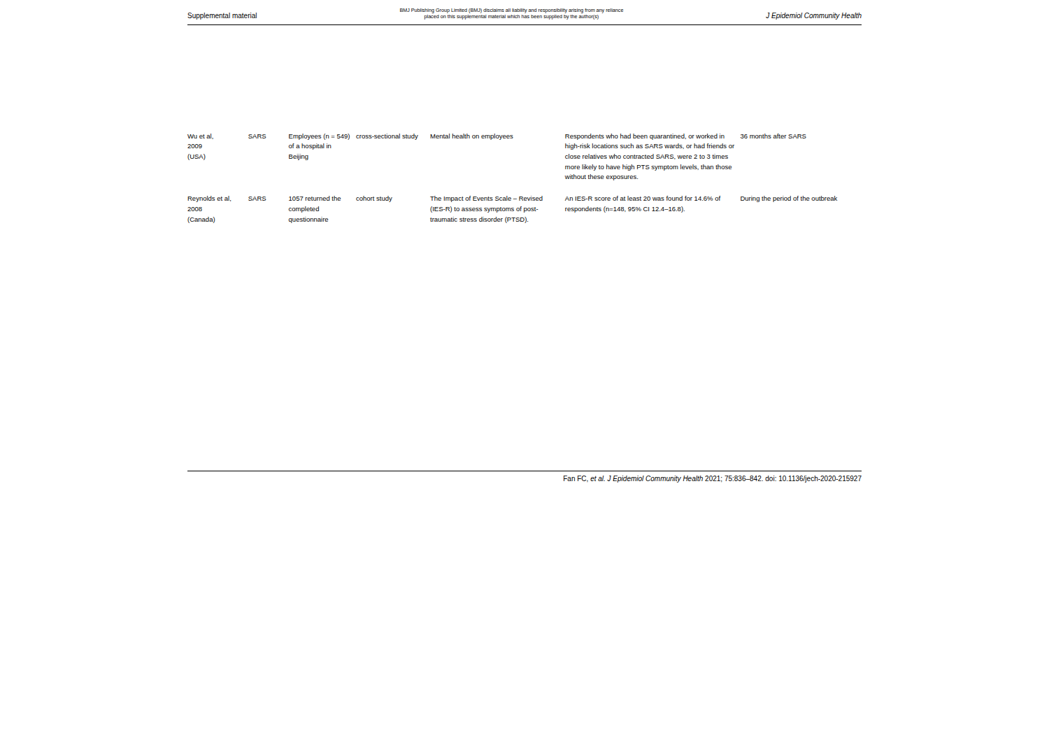Supplemental material
BMJ Publishing Group Limited (BMJ) disclaims all liability and responsibility arising from any reliance
placed on this supplemental material which has been supplied by the author(s)
J Epidemiol Community Health
| Wu et al, 2009 (USA) | SARS | Employees (n = 549) of a hospital in Beijing | cross-sectional study | Mental health on employees | Respondents who had been quarantined, or worked in high-risk locations such as SARS wards, or had friends or close relatives who contracted SARS, were 2 to 3 times more likely to have high PTS symptom levels, than those without these exposures. | 36 months after SARS |
| Reynolds et al, 2008 (Canada) | SARS | 1057 returned the completed questionnaire | cohort study | The Impact of Events Scale – Revised (IES-R) to assess symptoms of post-traumatic stress disorder (PTSD). | An IES-R score of at least 20 was found for 14.6% of respondents (n=148, 95% CI 12.4–16.8). | During the period of the outbreak |
Fan FC, et al. J Epidemiol Community Health 2021; 75:836–842. doi: 10.1136/jech-2020-215927